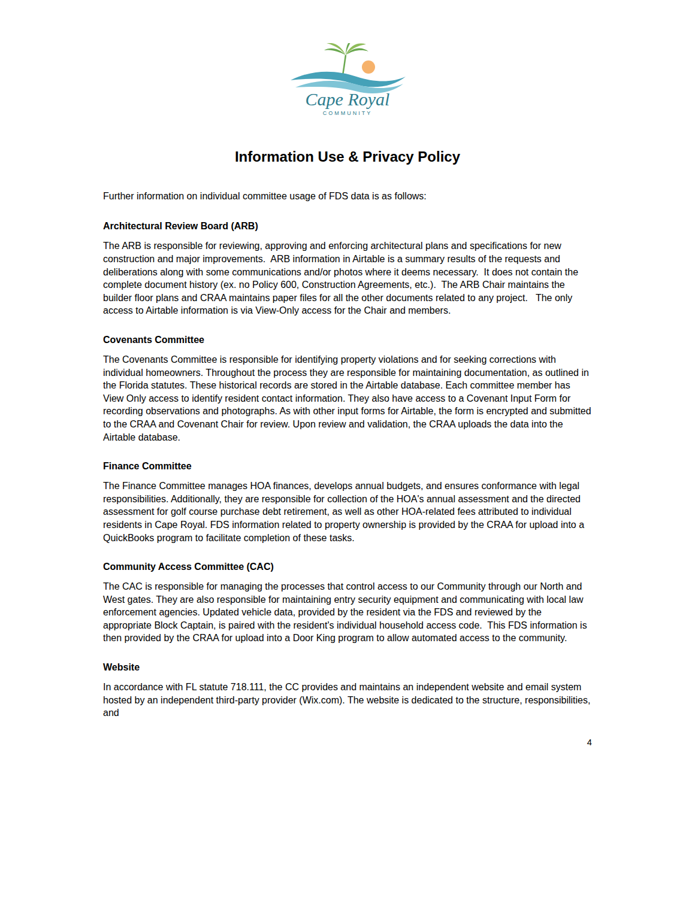Cape Royal COMMUNITY
Information Use & Privacy Policy
Further information on individual committee usage of FDS data is as follows:
Architectural Review Board (ARB)
The ARB is responsible for reviewing, approving and enforcing architectural plans and specifications for new construction and major improvements. ARB information in Airtable is a summary results of the requests and deliberations along with some communications and/or photos where it deems necessary. It does not contain the complete document history (ex. no Policy 600, Construction Agreements, etc.). The ARB Chair maintains the builder floor plans and CRAA maintains paper files for all the other documents related to any project. The only access to Airtable information is via View-Only access for the Chair and members.
Covenants Committee
The Covenants Committee is responsible for identifying property violations and for seeking corrections with individual homeowners. Throughout the process they are responsible for maintaining documentation, as outlined in the Florida statutes. These historical records are stored in the Airtable database. Each committee member has View Only access to identify resident contact information. They also have access to a Covenant Input Form for recording observations and photographs. As with other input forms for Airtable, the form is encrypted and submitted to the CRAA and Covenant Chair for review. Upon review and validation, the CRAA uploads the data into the Airtable database.
Finance Committee
The Finance Committee manages HOA finances, develops annual budgets, and ensures conformance with legal responsibilities. Additionally, they are responsible for collection of the HOA's annual assessment and the directed assessment for golf course purchase debt retirement, as well as other HOA-related fees attributed to individual residents in Cape Royal. FDS information related to property ownership is provided by the CRAA for upload into a QuickBooks program to facilitate completion of these tasks.
Community Access Committee (CAC)
The CAC is responsible for managing the processes that control access to our Community through our North and West gates. They are also responsible for maintaining entry security equipment and communicating with local law enforcement agencies. Updated vehicle data, provided by the resident via the FDS and reviewed by the appropriate Block Captain, is paired with the resident's individual household access code. This FDS information is then provided by the CRAA for upload into a Door King program to allow automated access to the community.
Website
In accordance with FL statute 718.111, the CC provides and maintains an independent website and email system hosted by an independent third-party provider (Wix.com). The website is dedicated to the structure, responsibilities, and
4